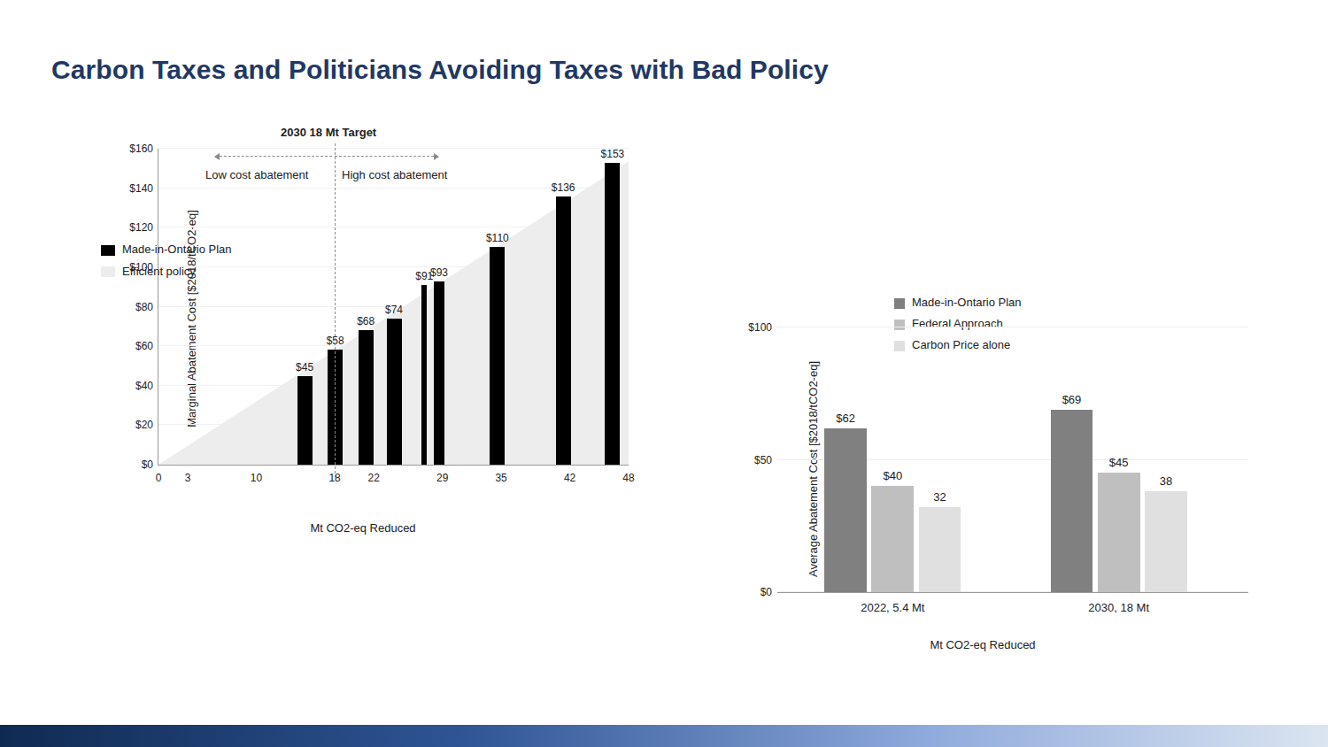Carbon Taxes and Politicians Avoiding Taxes with Bad Policy
Marginal Abatement Cost [$2018/tCO2-eq]
Mt CO2-eq Reduced
$0
$20
$40
$60
$80
$100
$120
$140
$160
0
3
10
18
22
29
35
42
48
$45
$58
$68
$74
$91
$93
$110
$136
$153
2030 18 Mt Target
Low cost abatement
High cost abatement
Made-in-Ontario Plan
Efficient policy
Average Abatement Cost [$2018/tCO2-eq]
Mt CO2-eq Reduced
Made-in-Ontario Plan
Federal Approach
Carbon Price alone
$0
$50
$100
$62
$40
32
2022, 5.4 Mt
$69
$45
38
2030, 18 Mt